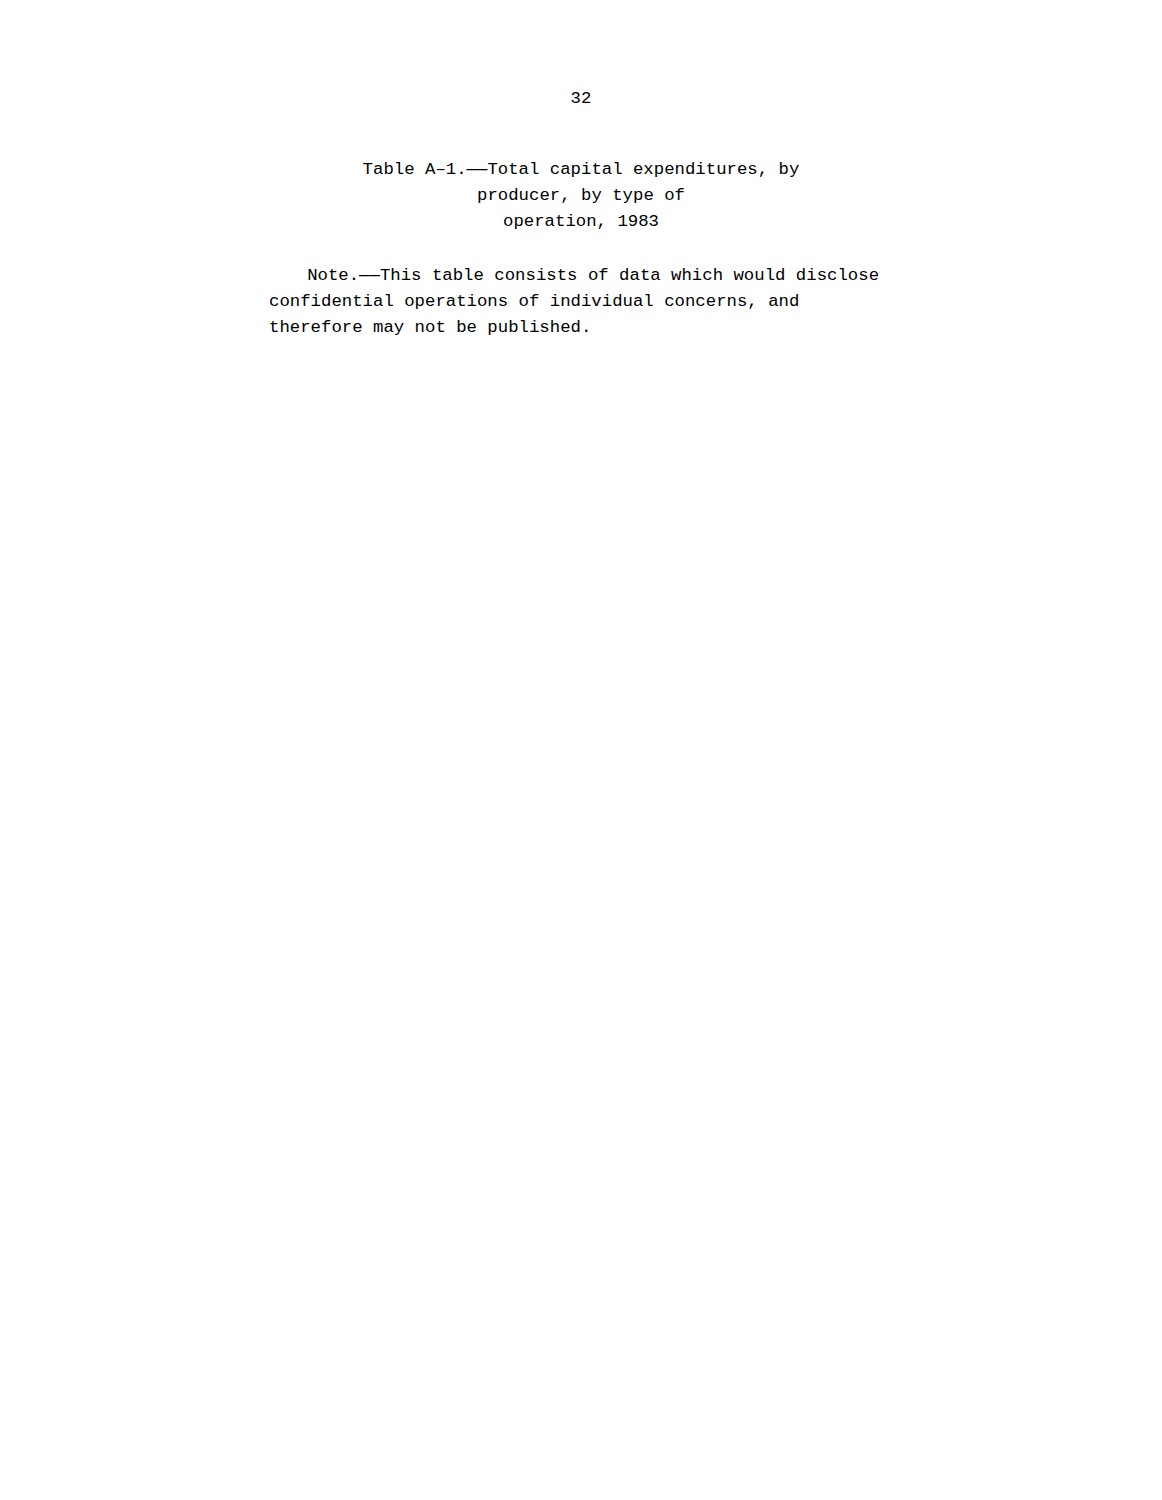32
Table A–1.——Total capital expenditures, by producer, by type of operation, 1983
Note.——This table consists of data which would disclose confidential operations of individual concerns, and therefore may not be published.